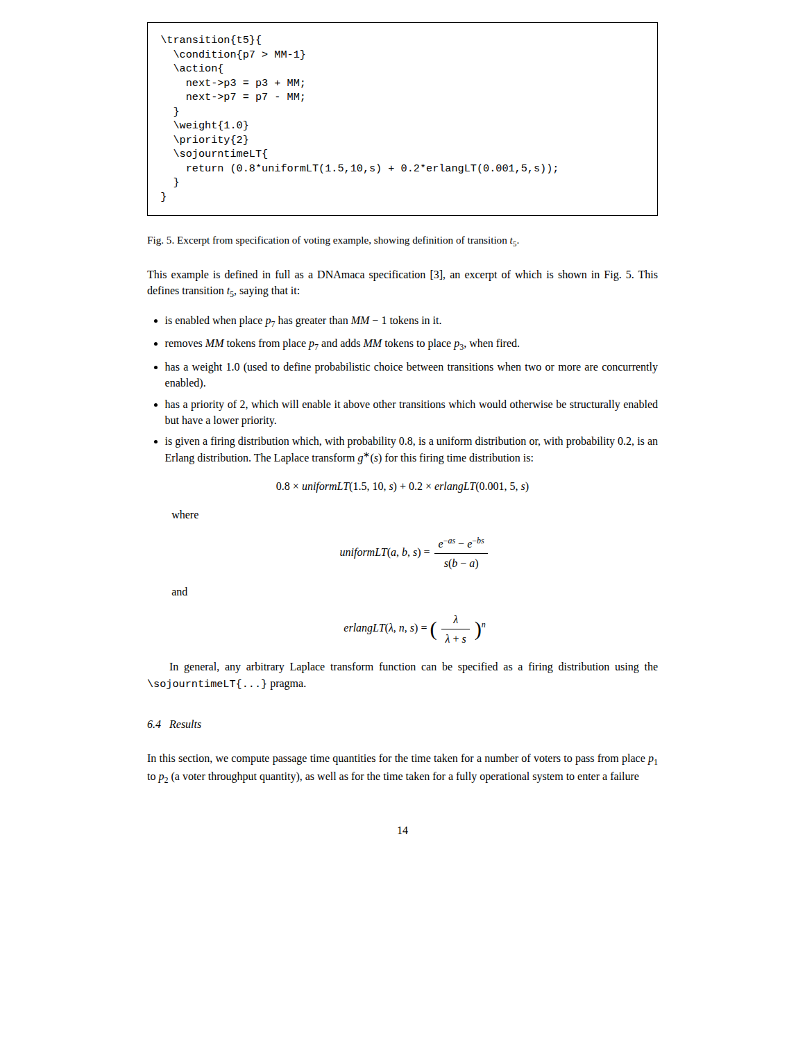\transition{t5}{
  \condition{p7 > MM-1}
  \action{
    next->p3 = p3 + MM;
    next->p7 = p7 - MM;
  }
  \weight{1.0}
  \priority{2}
  \sojourntimeLT{
    return (0.8*uniformLT(1.5,10,s) + 0.2*erlangLT(0.001,5,s));
  }
}
Fig. 5. Excerpt from specification of voting example, showing definition of transition t5.
This example is defined in full as a DNAmaca specification [3], an excerpt of which is shown in Fig. 5. This defines transition t5, saying that it:
is enabled when place p7 has greater than MM − 1 tokens in it.
removes MM tokens from place p7 and adds MM tokens to place p3, when fired.
has a weight 1.0 (used to define probabilistic choice between transitions when two or more are concurrently enabled).
has a priority of 2, which will enable it above other transitions which would otherwise be structurally enabled but have a lower priority.
is given a firing distribution which, with probability 0.8, is a uniform distribution or, with probability 0.2, is an Erlang distribution. The Laplace transform g∗(s) for this firing time distribution is:
0.8 × uniformLT(1.5, 10, s) + 0.2 × erlangLT(0.001, 5, s)
where
uniformLT(a, b, s) = e−as − e−bs s(b − a)
and
erlangLT(λ, n, s) = ( λ λ + s )n
In general, any arbitrary Laplace transform function can be specified as a firing distribution using the \sojourntimeLT{...} pragma.
6.4 Results
In this section, we compute passage time quantities for the time taken for a number of voters to pass from place p1 to p2 (a voter throughput quantity), as well as for the time taken for a fully operational system to enter a failure
14